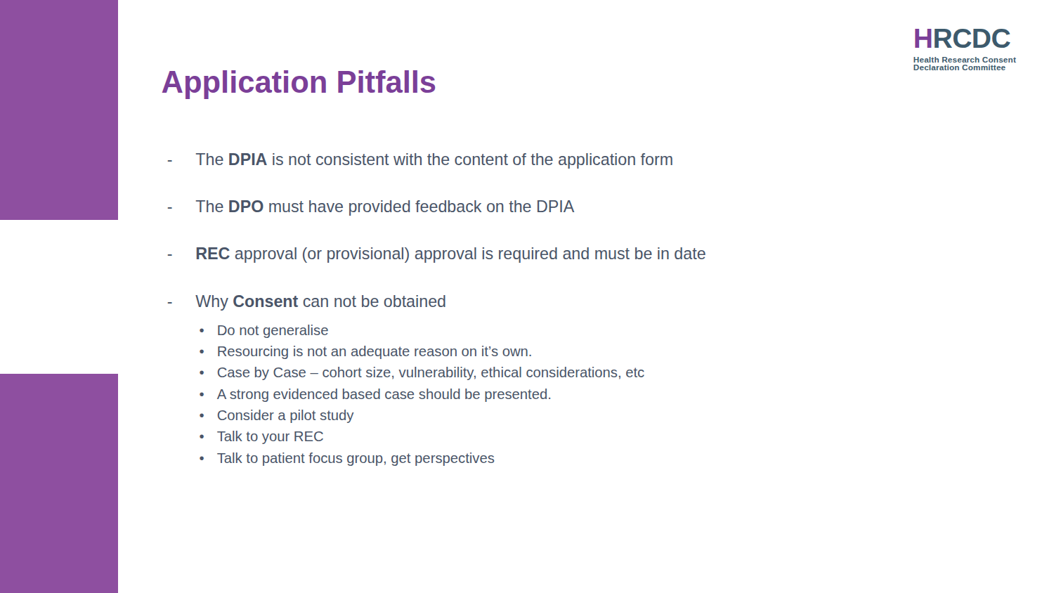HRCDC
Health Research Consent Declaration Committee
Application Pitfalls
The DPIA is not consistent with the content of the application form
The DPO must have provided feedback on the DPIA
REC approval (or provisional) approval is required and must be in date
Why Consent can not be obtained
Do not generalise
Resourcing is not an adequate reason on it’s own.
Case by Case – cohort size, vulnerability, ethical considerations, etc
A strong evidenced based case should be presented.
Consider a pilot study
Talk to your REC
Talk to patient focus group, get perspectives